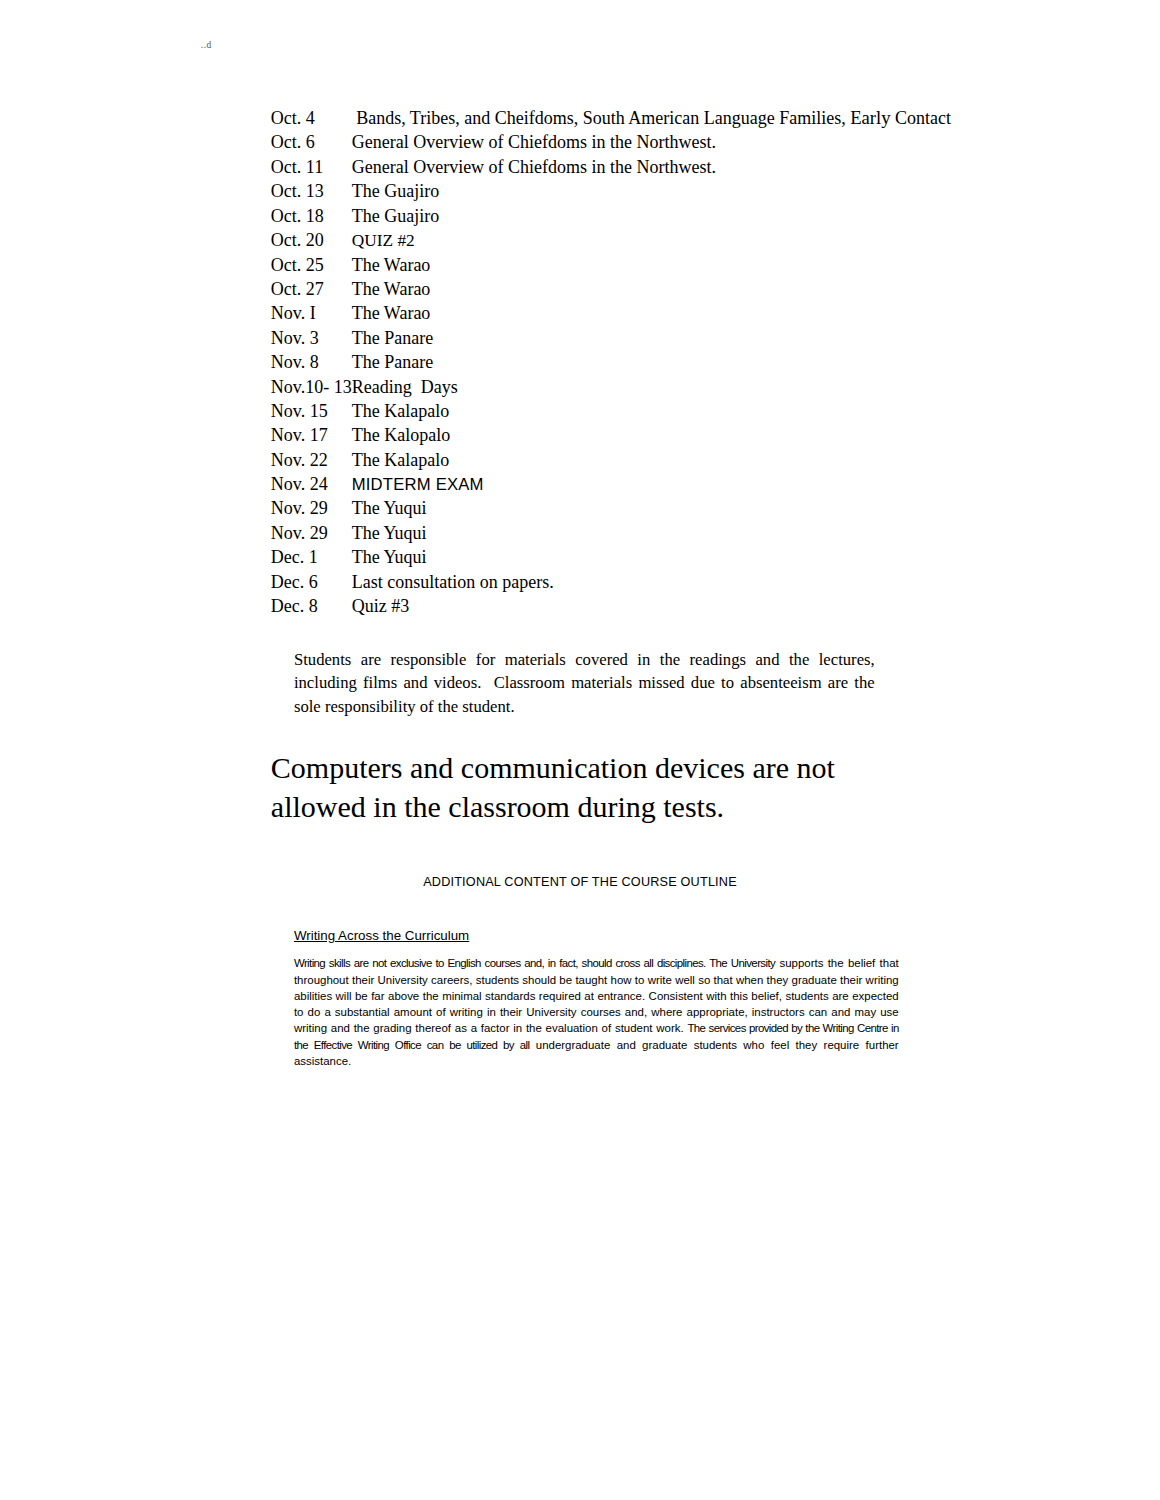..d
| Oct. 4 | Bands, Tribes, and Cheifdoms, South American Language Families, Early Contact |
| Oct. 6 | General Overview of Chiefdoms in the Northwest. |
| Oct. 11 | General Overview of Chiefdoms in the Northwest. |
| Oct. 13 | The Guajiro |
| Oct. 18 | The Guajiro |
| Oct. 20 | QUIZ #2 |
| Oct. 25 | The Warao |
| Oct. 27 | The Warao |
| Nov. I | The Warao |
| Nov. 3 | The Panare |
| Nov. 8 | The Panare |
| Nov.10- 13 | Reading Days |
| Nov. 15 | The Kalapalo |
| Nov. 17 | The Kalopalo |
| Nov. 22 | The Kalapalo |
| Nov. 24 | MIDTERM EXAM |
| Nov. 29 | The Yuqui |
| Nov. 29 | The Yuqui |
| Dec. 1 | The Yuqui |
| Dec. 6 | Last consultation on papers. |
| Dec. 8 | Quiz #3 |
Students are responsible for materials covered in the readings and the lectures, including films and videos. Classroom materials missed due to absenteeism are the sole responsibility of the student.
Computers and communication devices are not allowed in the classroom during tests.
ADDITIONAL CONTENT OF THE COURSE OUTLINE
Writing Across the Curriculum
Writing skills are not exclusive to English courses and, in fact, should cross all disciplines. The University supports the belief that throughout their University careers, students should be taught how to write well so that when they graduate their writing abilities will be far above the minimal standards required at entrance. Consistent with this belief, students are expected to do a substantial amount of writing in their University courses and, where appropriate, instructors can and may use writing and the grading thereof as a factor in the evaluation of student work. The services provided by the Writing Centre in the Effective Writing Office can be utilized by all undergraduate and graduate students who feel they require further assistance.